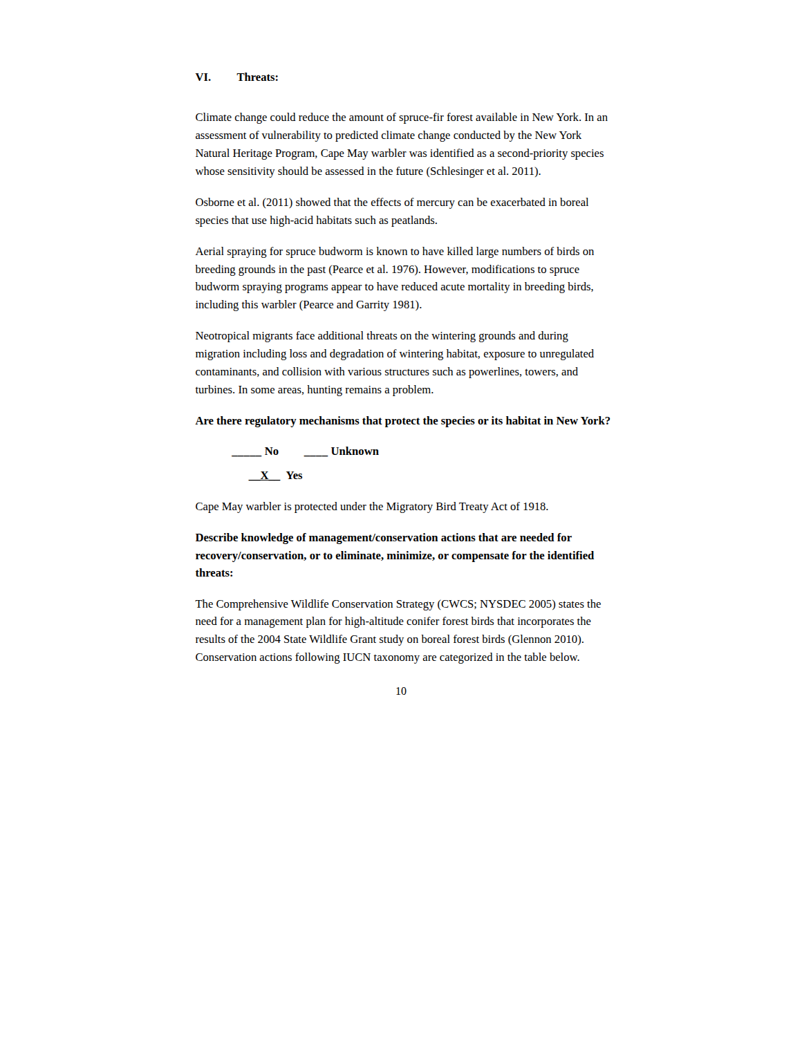VI. Threats:
Climate change could reduce the amount of spruce-fir forest available in New York. In an assessment of vulnerability to predicted climate change conducted by the New York Natural Heritage Program, Cape May warbler was identified as a second-priority species whose sensitivity should be assessed in the future (Schlesinger et al. 2011).
Osborne et al. (2011) showed that the effects of mercury can be exacerbated in boreal species that use high-acid habitats such as peatlands.
Aerial spraying for spruce budworm is known to have killed large numbers of birds on breeding grounds in the past (Pearce et al. 1976). However, modifications to spruce budworm spraying programs appear to have reduced acute mortality in breeding birds, including this warbler (Pearce and Garrity 1981).
Neotropical migrants face additional threats on the wintering grounds and during migration including loss and degradation of wintering habitat, exposure to unregulated contaminants, and collision with various structures such as powerlines, towers, and turbines. In some areas, hunting remains a problem.
Are there regulatory mechanisms that protect the species or its habitat in New York?
_____ No ____ Unknown
__X__ Yes
Cape May warbler is protected under the Migratory Bird Treaty Act of 1918.
Describe knowledge of management/conservation actions that are needed for recovery/conservation, or to eliminate, minimize, or compensate for the identified threats:
The Comprehensive Wildlife Conservation Strategy (CWCS; NYSDEC 2005) states the need for a management plan for high-altitude conifer forest birds that incorporates the results of the 2004 State Wildlife Grant study on boreal forest birds (Glennon 2010). Conservation actions following IUCN taxonomy are categorized in the table below.
10